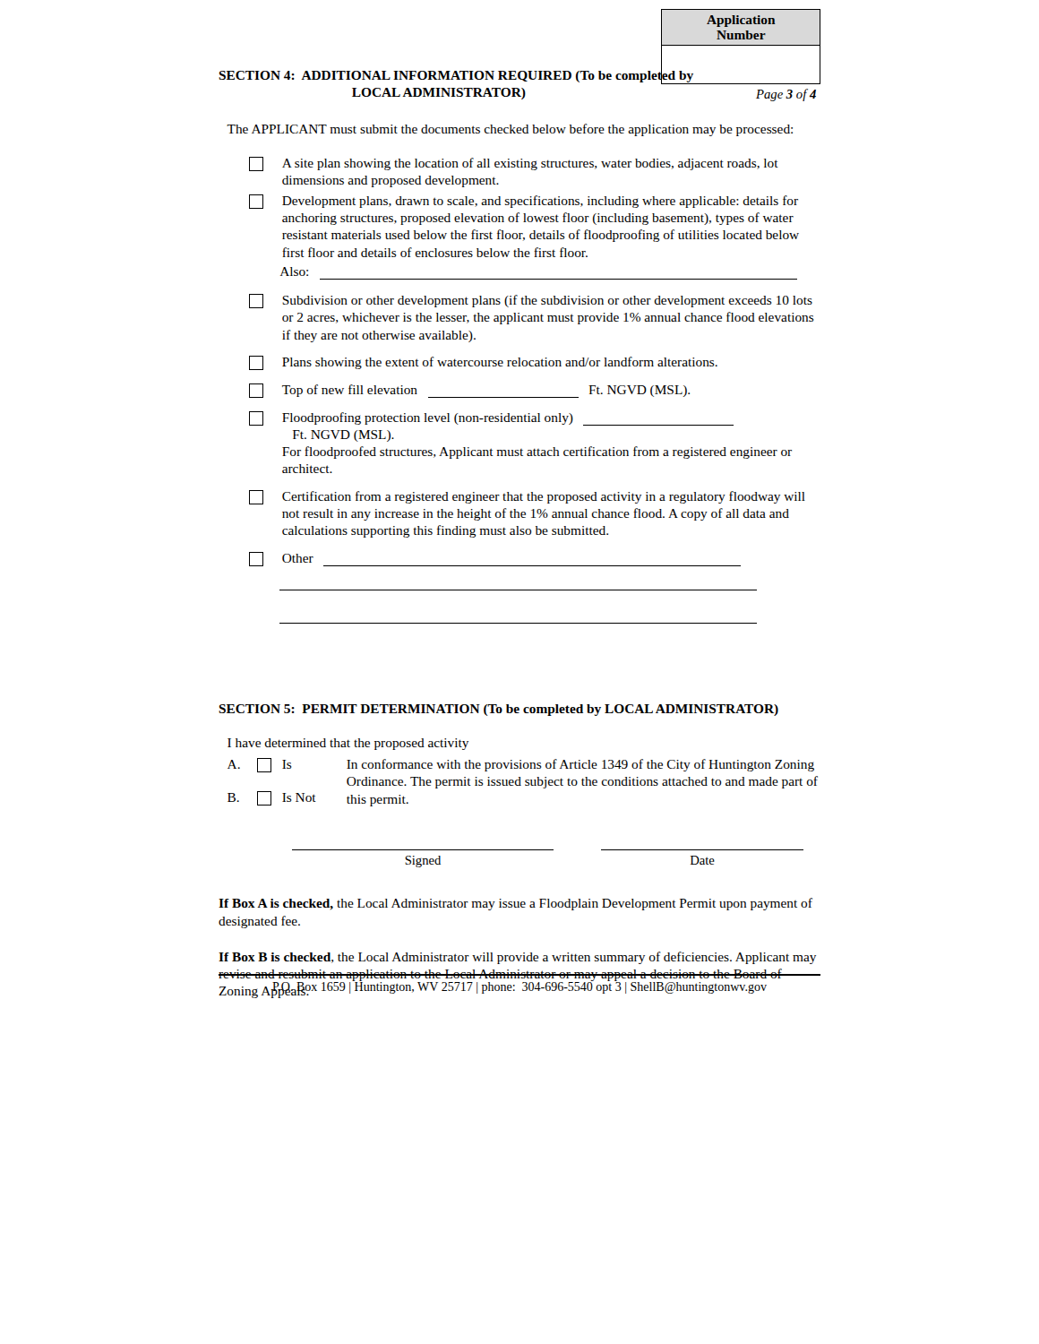| Application Number |
Page 3 of 4
SECTION 4: ADDITIONAL INFORMATION REQUIRED (To be completed by LOCAL ADMINISTRATOR)
The APPLICANT must submit the documents checked below before the application may be processed:
A site plan showing the location of all existing structures, water bodies, adjacent roads, lot dimensions and proposed development.
Development plans, drawn to scale, and specifications, including where applicable: details for anchoring structures, proposed elevation of lowest floor (including basement), types of water resistant materials used below the first floor, details of floodproofing of utilities located below first floor and details of enclosures below the first floor.
Also:
Subdivision or other development plans (if the subdivision or other development exceeds 10 lots or 2 acres, whichever is the lesser, the applicant must provide 1% annual chance flood elevations if they are not otherwise available).
Plans showing the extent of watercourse relocation and/or landform alterations.
Top of new fill elevation Ft. NGVD (MSL).
Floodproofing protection level (non-residential only) Ft. NGVD (MSL).
For floodproofed structures, Applicant must attach certification from a registered engineer or architect.
Certification from a registered engineer that the proposed activity in a regulatory floodway will not result in any increase in the height of the 1% annual chance flood. A copy of all data and calculations supporting this finding must also be submitted.
Other
SECTION 5: PERMIT DETERMINATION (To be completed by LOCAL ADMINISTRATOR)
I have determined that the proposed activity
A.
Is
In conformance with the provisions of Article 1349 of the City of Huntington Zoning Ordinance. The permit is issued subject to the conditions attached to and made part of this permit.
B.
Is Not
Signed
Date
If Box A is checked, the Local Administrator may issue a Floodplain Development Permit upon payment of designated fee.
If Box B is checked, the Local Administrator will provide a written summary of deficiencies. Applicant may revise and resubmit an application to the Local Administrator or may appeal a decision to the Board of Zoning Appeals.
P.O. Box 1659 | Huntington, WV 25717 | phone: 304-696-5540 opt 3 | ShellB@huntingtonwv.gov